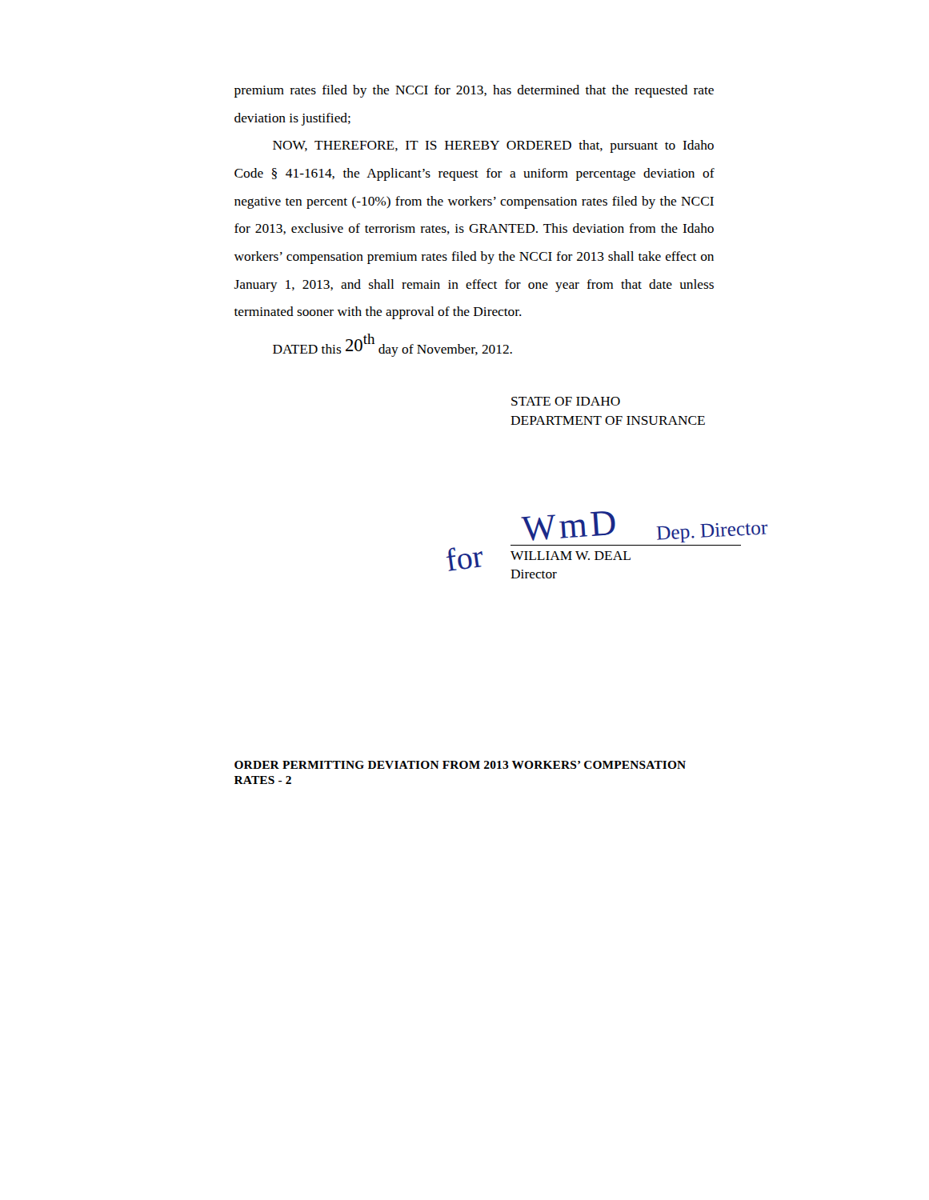premium rates filed by the NCCI for 2013, has determined that the requested rate deviation is justified;
NOW, THEREFORE, IT IS HEREBY ORDERED that, pursuant to Idaho Code § 41-1614, the Applicant’s request for a uniform percentage deviation of negative ten percent (-10%) from the workers’ compensation rates filed by the NCCI for 2013, exclusive of terrorism rates, is GRANTED. This deviation from the Idaho workers’ compensation premium rates filed by the NCCI for 2013 shall take effect on January 1, 2013, and shall remain in effect for one year from that date unless terminated sooner with the approval of the Director.
DATED this 20th day of November, 2012.
STATE OF IDAHO
DEPARTMENT OF INSURANCE
W m D Dep. Director for
WILLIAM W. DEAL
Director
ORDER PERMITTING DEVIATION FROM 2013 WORKERS’ COMPENSATION RATES - 2